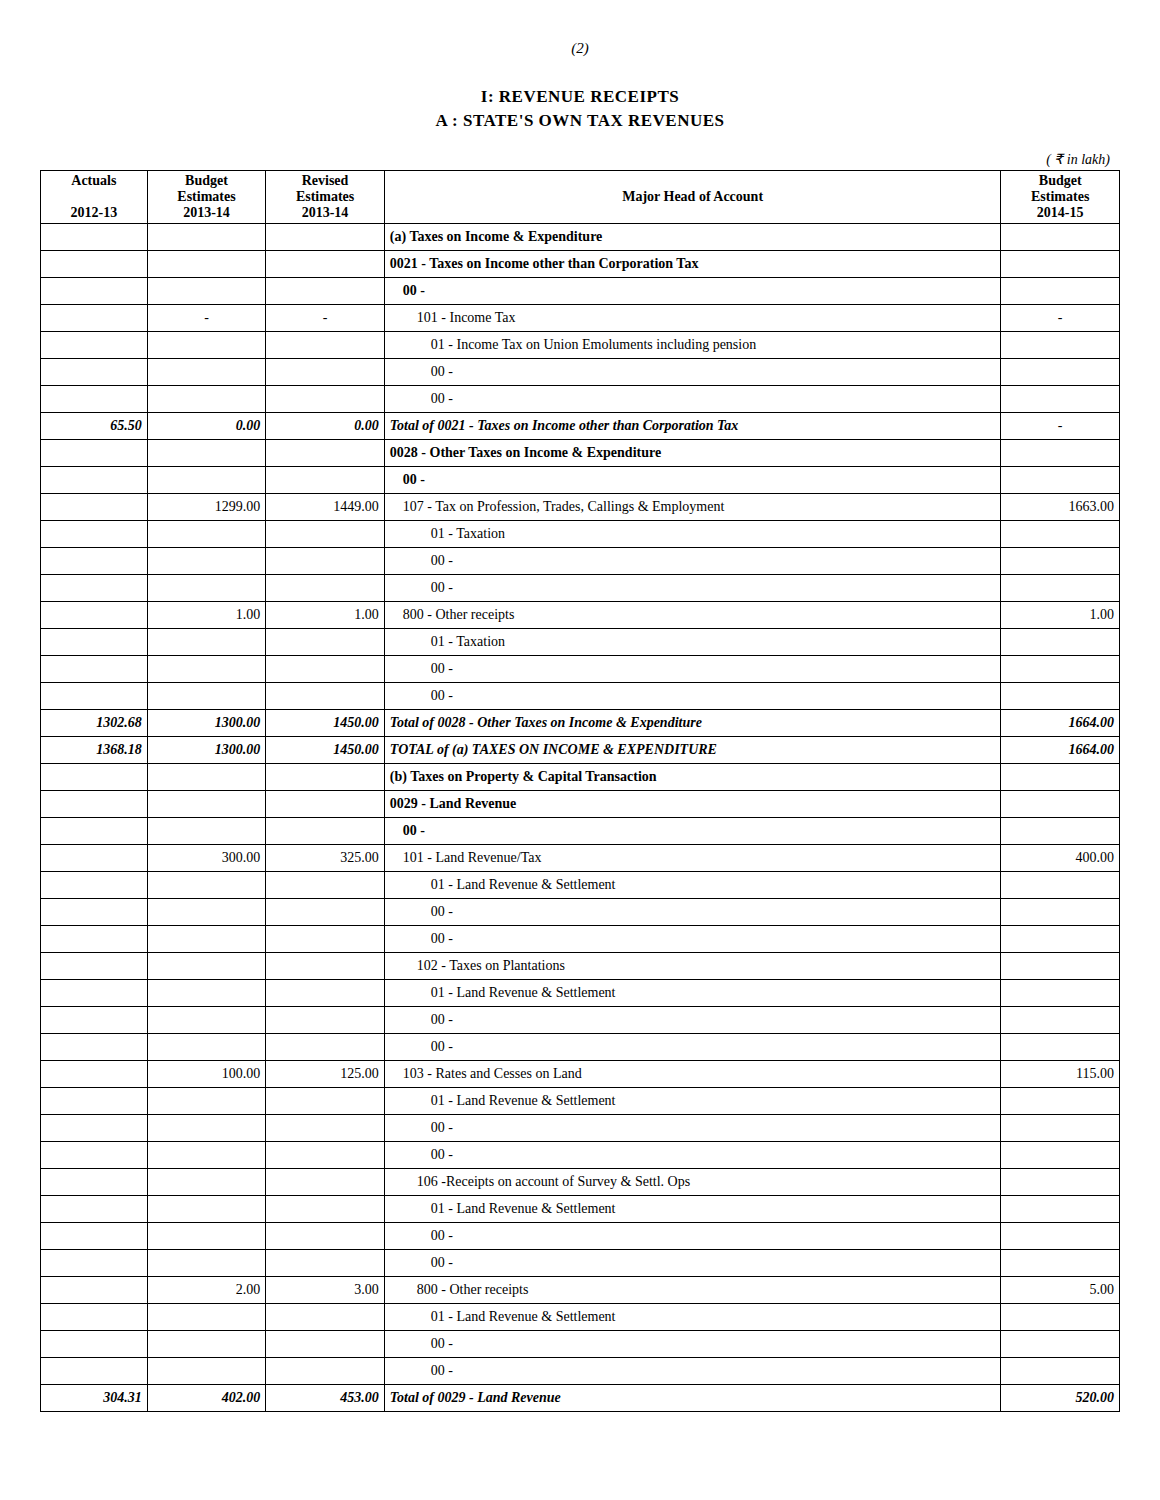(2)
I: REVENUE RECEIPTS
A : STATE'S OWN TAX REVENUES
( ₹ in lakh)
| Actuals 2012-13 | Budget Estimates 2013-14 | Revised Estimates 2013-14 | Major Head of Account | Budget Estimates 2014-15 |
| --- | --- | --- | --- | --- |
| | | | (a) Taxes on Income & Expenditure | |
| | | | 0021 - Taxes on Income other than Corporation Tax | |
| | | | 00 - | |
| | - | - | 101 - Income Tax | - |
| | | | 01 - Income Tax on Union Emoluments including pension | |
| | | | 00 - | |
| | | | 00 - | |
| 65.50 | 0.00 | 0.00 | Total of 0021 - Taxes on Income other than Corporation Tax | - |
| | | | 0028 - Other Taxes on Income & Expenditure | |
| | | | 00 - | |
| | 1299.00 | 1449.00 | 107 - Tax on Profession, Trades, Callings & Employment | 1663.00 |
| | | | 01 - Taxation | |
| | | | 00 - | |
| | | | 00 - | |
| | 1.00 | 1.00 | 800 - Other receipts | 1.00 |
| | | | 01 - Taxation | |
| | | | 00 - | |
| | | | 00 - | |
| 1302.68 | 1300.00 | 1450.00 | Total of 0028 - Other Taxes on Income & Expenditure | 1664.00 |
| 1368.18 | 1300.00 | 1450.00 | TOTAL of (a) TAXES ON INCOME & EXPENDITURE | 1664.00 |
| | | | (b) Taxes on Property & Capital Transaction | |
| | | | 0029 - Land Revenue | |
| | | | 00 - | |
| | 300.00 | 325.00 | 101 - Land Revenue/Tax | 400.00 |
| | | | 01 - Land Revenue & Settlement | |
| | | | 00 - | |
| | | | 00 - | |
| | | | 102 - Taxes on Plantations | |
| | | | 01 - Land Revenue & Settlement | |
| | | | 00 - | |
| | | | 00 - | |
| | 100.00 | 125.00 | 103 - Rates and Cesses on Land | 115.00 |
| | | | 01 - Land Revenue & Settlement | |
| | | | 00 - | |
| | | | 00 - | |
| | | | 106 -Receipts on account of Survey & Settl. Ops | |
| | | | 01 - Land Revenue & Settlement | |
| | | | 00 - | |
| | | | 00 - | |
| | 2.00 | 3.00 | 800 - Other receipts | 5.00 |
| | | | 01 - Land Revenue & Settlement | |
| | | | 00 - | |
| | | | 00 - | |
| 304.31 | 402.00 | 453.00 | Total of 0029 - Land Revenue | 520.00 |